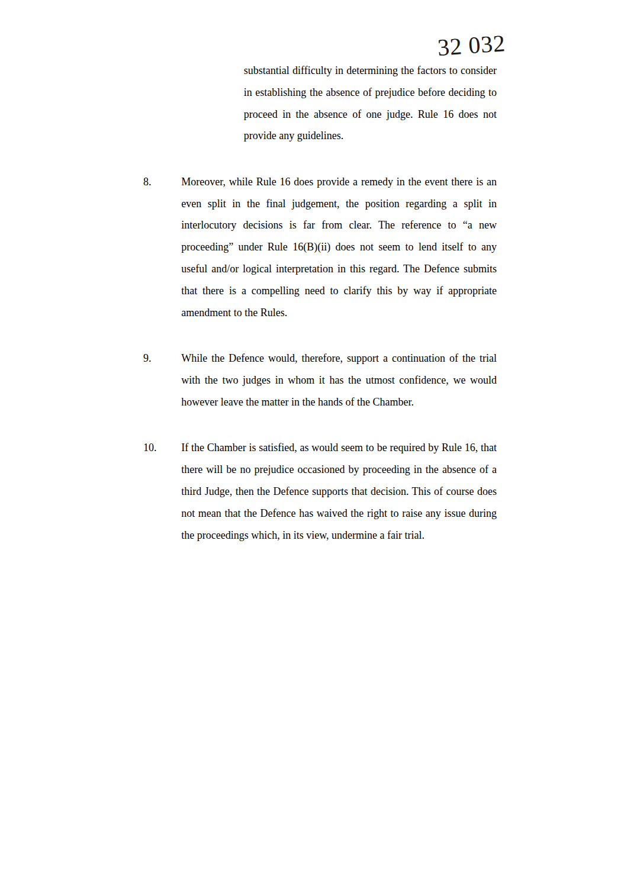32 032
substantial difficulty in determining the factors to consider in establishing the absence of prejudice before deciding to proceed in the absence of one judge. Rule 16 does not provide any guidelines.
8. Moreover, while Rule 16 does provide a remedy in the event there is an even split in the final judgement, the position regarding a split in interlocutory decisions is far from clear. The reference to “a new proceeding” under Rule 16(B)(ii) does not seem to lend itself to any useful and/or logical interpretation in this regard. The Defence submits that there is a compelling need to clarify this by way if appropriate amendment to the Rules.
9. While the Defence would, therefore, support a continuation of the trial with the two judges in whom it has the utmost confidence, we would however leave the matter in the hands of the Chamber.
10. If the Chamber is satisfied, as would seem to be required by Rule 16, that there will be no prejudice occasioned by proceeding in the absence of a third Judge, then the Defence supports that decision. This of course does not mean that the Defence has waived the right to raise any issue during the proceedings which, in its view, undermine a fair trial.